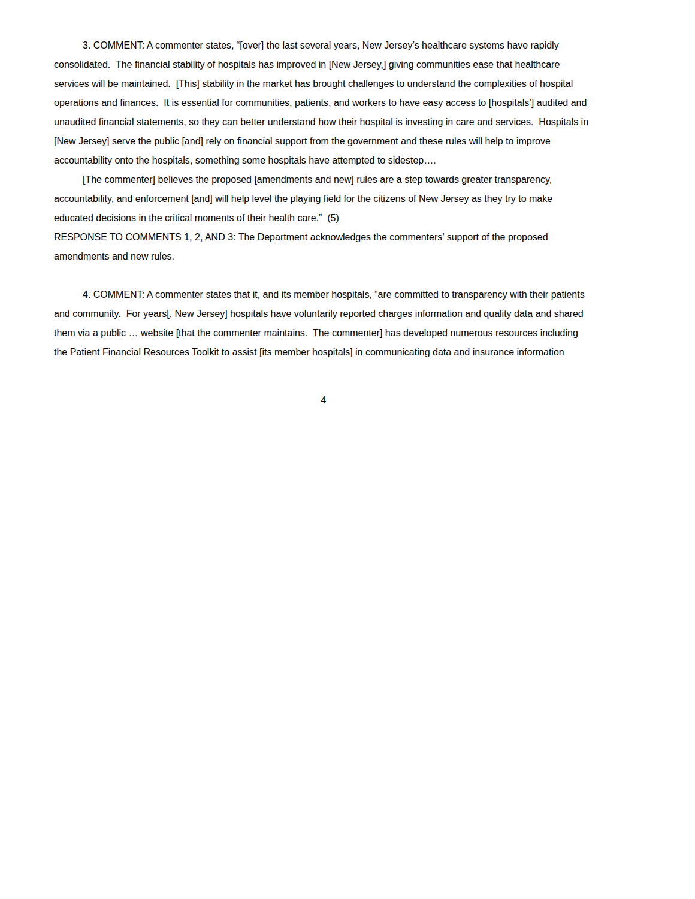3. COMMENT: A commenter states, “[over] the last several years, New Jersey’s healthcare systems have rapidly consolidated. The financial stability of hospitals has improved in [New Jersey,] giving communities ease that healthcare services will be maintained. [This] stability in the market has brought challenges to understand the complexities of hospital operations and finances. It is essential for communities, patients, and workers to have easy access to [hospitals’] audited and unaudited financial statements, so they can better understand how their hospital is investing in care and services. Hospitals in [New Jersey] serve the public [and] rely on financial support from the government and these rules will help to improve accountability onto the hospitals, something some hospitals have attempted to sidestep….
[The commenter] believes the proposed [amendments and new] rules are a step towards greater transparency, accountability, and enforcement [and] will help level the playing field for the citizens of New Jersey as they try to make educated decisions in the critical moments of their health care.” (5)
RESPONSE TO COMMENTS 1, 2, AND 3: The Department acknowledges the commenters’ support of the proposed amendments and new rules.
4. COMMENT: A commenter states that it, and its member hospitals, “are committed to transparency with their patients and community. For years[, New Jersey] hospitals have voluntarily reported charges information and quality data and shared them via a public … website [that the commenter maintains. The commenter] has developed numerous resources including the Patient Financial Resources Toolkit to assist [its member hospitals] in communicating data and insurance information
4